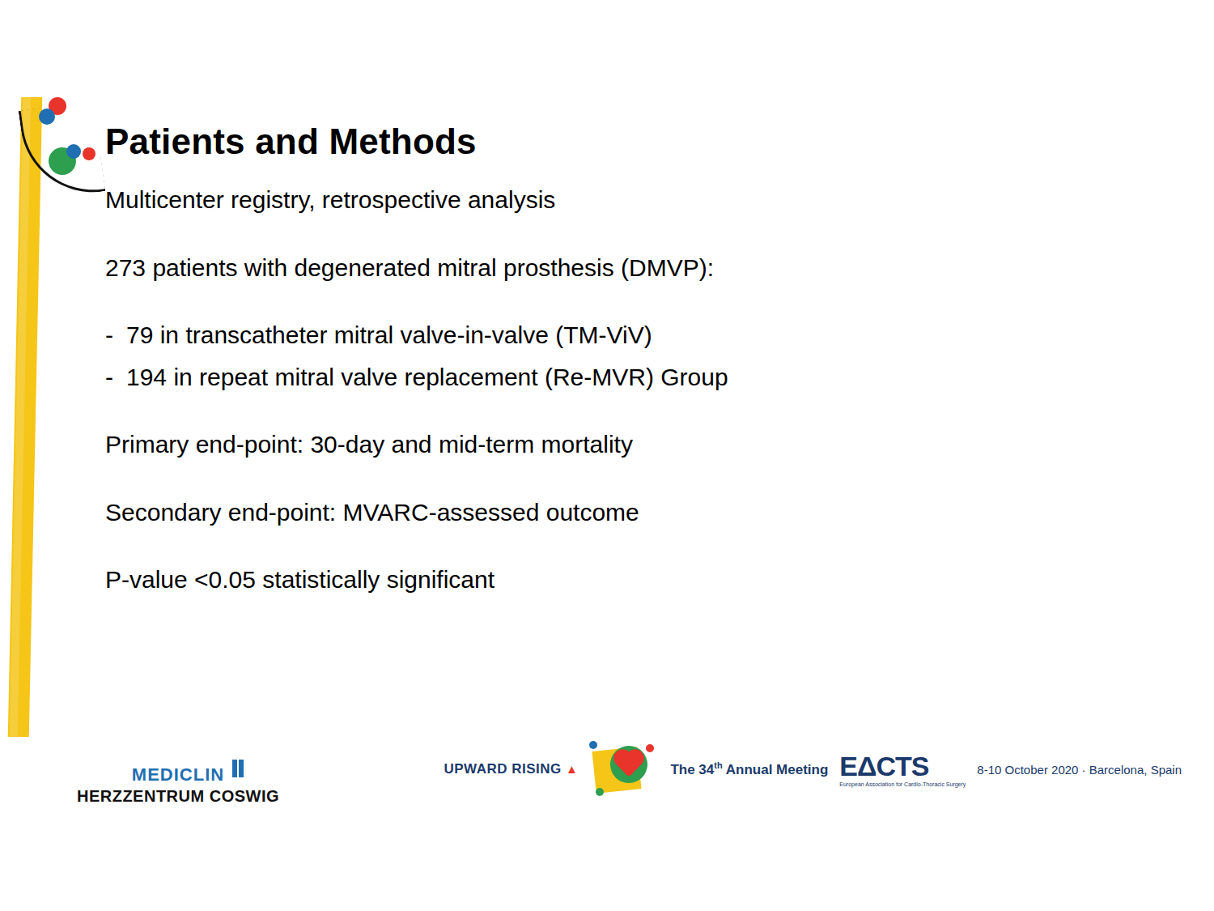Patients and Methods
Multicenter registry, retrospective analysis
273 patients with degenerated mitral prosthesis (DMVP):
79 in transcatheter mitral valve-in-valve (TM-ViV)
194 in repeat mitral valve replacement (Re-MVR) Group
Primary end-point: 30-day and mid-term mortality
Secondary end-point: MVARC-assessed outcome
P-value <0.05 statistically significant
MEDICLIN
HERZZENTRUM COSWIG
UPWARD RISING ▲
The 34th Annual Meeting
EΔCTSEuropean Association for Cardio-Thoracic Surgery
8-10 October 2020 · Barcelona, Spain